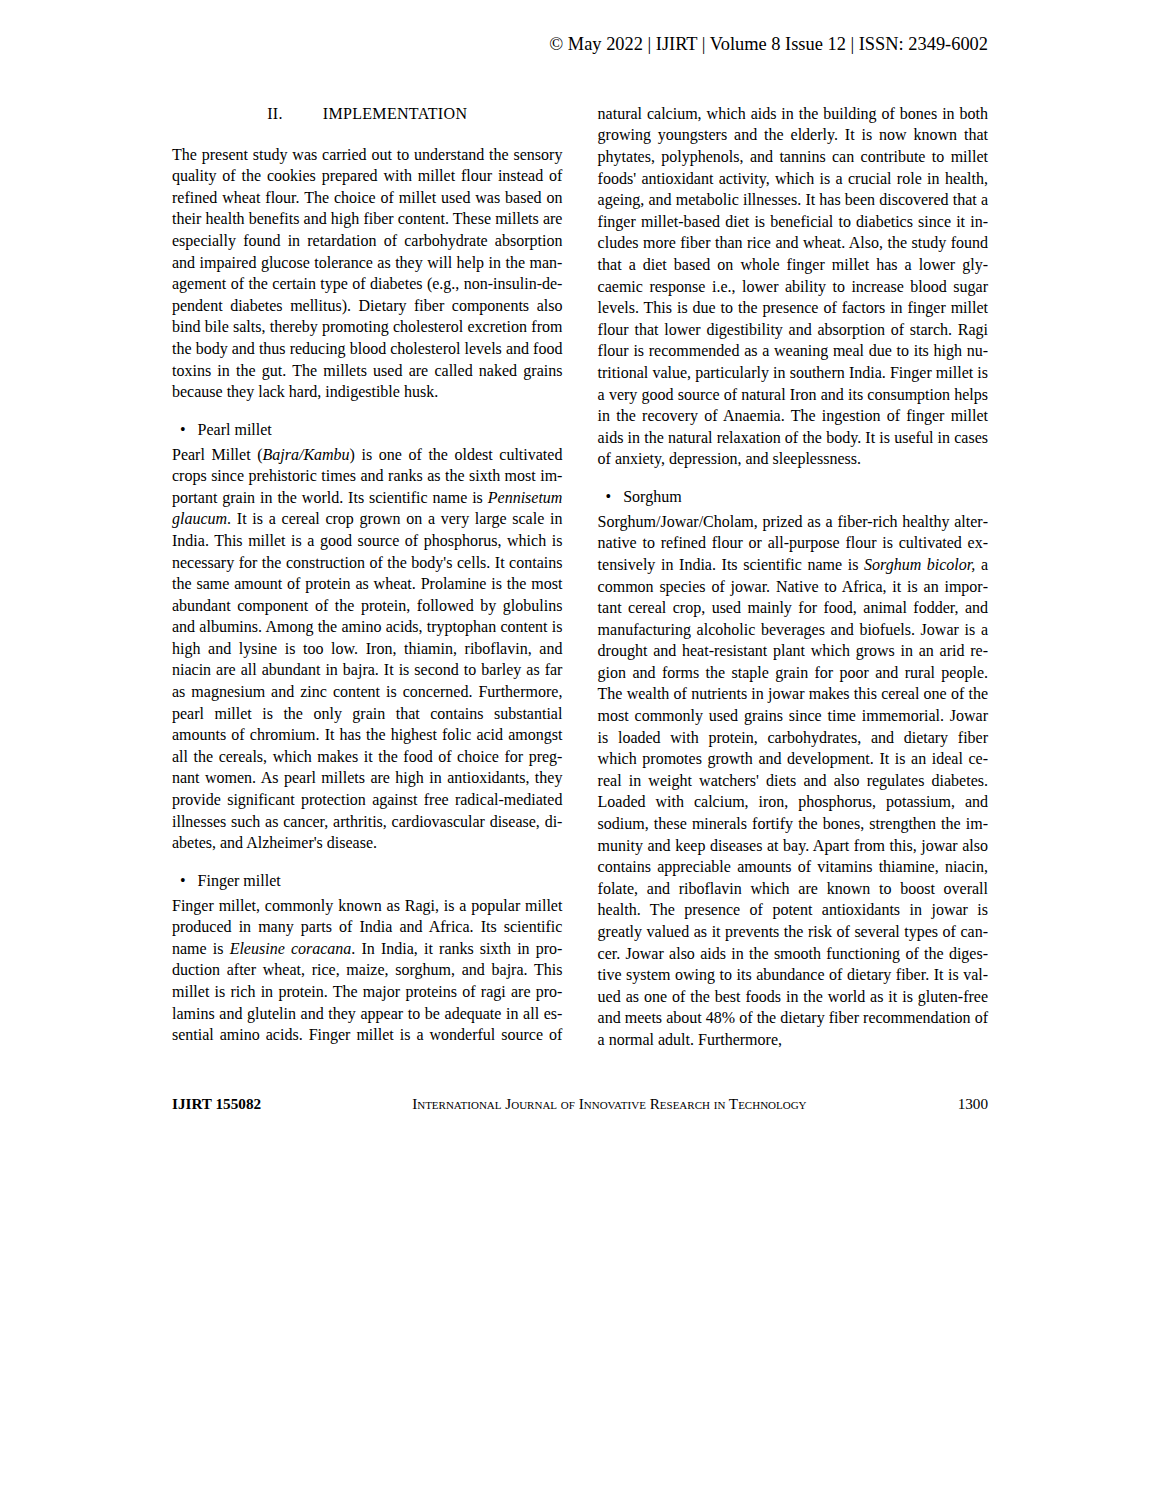© May 2022 | IJIRT | Volume 8 Issue 12 | ISSN: 2349-6002
II. IMPLEMENTATION
The present study was carried out to understand the sensory quality of the cookies prepared with millet flour instead of refined wheat flour. The choice of millet used was based on their health benefits and high fiber content. These millets are especially found in retardation of carbohydrate absorption and impaired glucose tolerance as they will help in the management of the certain type of diabetes (e.g., non-insulin-dependent diabetes mellitus). Dietary fiber components also bind bile salts, thereby promoting cholesterol excretion from the body and thus reducing blood cholesterol levels and food toxins in the gut. The millets used are called naked grains because they lack hard, indigestible husk.
Pearl millet
Pearl Millet (Bajra/Kambu) is one of the oldest cultivated crops since prehistoric times and ranks as the sixth most important grain in the world. Its scientific name is Pennisetum glaucum. It is a cereal crop grown on a very large scale in India. This millet is a good source of phosphorus, which is necessary for the construction of the body's cells. It contains the same amount of protein as wheat. Prolamine is the most abundant component of the protein, followed by globulins and albumins. Among the amino acids, tryptophan content is high and lysine is too low. Iron, thiamin, riboflavin, and niacin are all abundant in bajra. It is second to barley as far as magnesium and zinc content is concerned. Furthermore, pearl millet is the only grain that contains substantial amounts of chromium. It has the highest folic acid amongst all the cereals, which makes it the food of choice for pregnant women. As pearl millets are high in antioxidants, they provide significant protection against free radical-mediated illnesses such as cancer, arthritis, cardiovascular disease, diabetes, and Alzheimer's disease.
Finger millet
Finger millet, commonly known as Ragi, is a popular millet produced in many parts of India and Africa. Its scientific name is Eleusine coracana. In India, it ranks sixth in production after wheat, rice, maize, sorghum, and bajra. This millet is rich in protein. The major proteins of ragi are prolamins and glutelin and they appear to be adequate in all essential amino acids. Finger millet is a wonderful source of natural calcium, which aids in the building of bones in both growing youngsters and the elderly. It is now known that phytates, polyphenols, and tannins can contribute to millet foods' antioxidant activity, which is a crucial role in health, ageing, and metabolic illnesses. It has been discovered that a finger millet-based diet is beneficial to diabetics since it includes more fiber than rice and wheat. Also, the study found that a diet based on whole finger millet has a lower glycaemic response i.e., lower ability to increase blood sugar levels. This is due to the presence of factors in finger millet flour that lower digestibility and absorption of starch. Ragi flour is recommended as a weaning meal due to its high nutritional value, particularly in southern India. Finger millet is a very good source of natural Iron and its consumption helps in the recovery of Anaemia. The ingestion of finger millet aids in the natural relaxation of the body. It is useful in cases of anxiety, depression, and sleeplessness.
Sorghum
Sorghum/Jowar/Cholam, prized as a fiber-rich healthy alternative to refined flour or all-purpose flour is cultivated extensively in India. Its scientific name is Sorghum bicolor, a common species of jowar. Native to Africa, it is an important cereal crop, used mainly for food, animal fodder, and manufacturing alcoholic beverages and biofuels. Jowar is a drought and heat-resistant plant which grows in an arid region and forms the staple grain for poor and rural people. The wealth of nutrients in jowar makes this cereal one of the most commonly used grains since time immemorial. Jowar is loaded with protein, carbohydrates, and dietary fiber which promotes growth and development. It is an ideal cereal in weight watchers' diets and also regulates diabetes. Loaded with calcium, iron, phosphorus, potassium, and sodium, these minerals fortify the bones, strengthen the immunity and keep diseases at bay. Apart from this, jowar also contains appreciable amounts of vitamins thiamine, niacin, folate, and riboflavin which are known to boost overall health. The presence of potent antioxidants in jowar is greatly valued as it prevents the risk of several types of cancer. Jowar also aids in the smooth functioning of the digestive system owing to its abundance of dietary fiber. It is valued as one of the best foods in the world as it is gluten-free and meets about 48% of the dietary fiber recommendation of a normal adult. Furthermore,
IJIRT 155082 International Journal of Innovative Research in Technology 1300